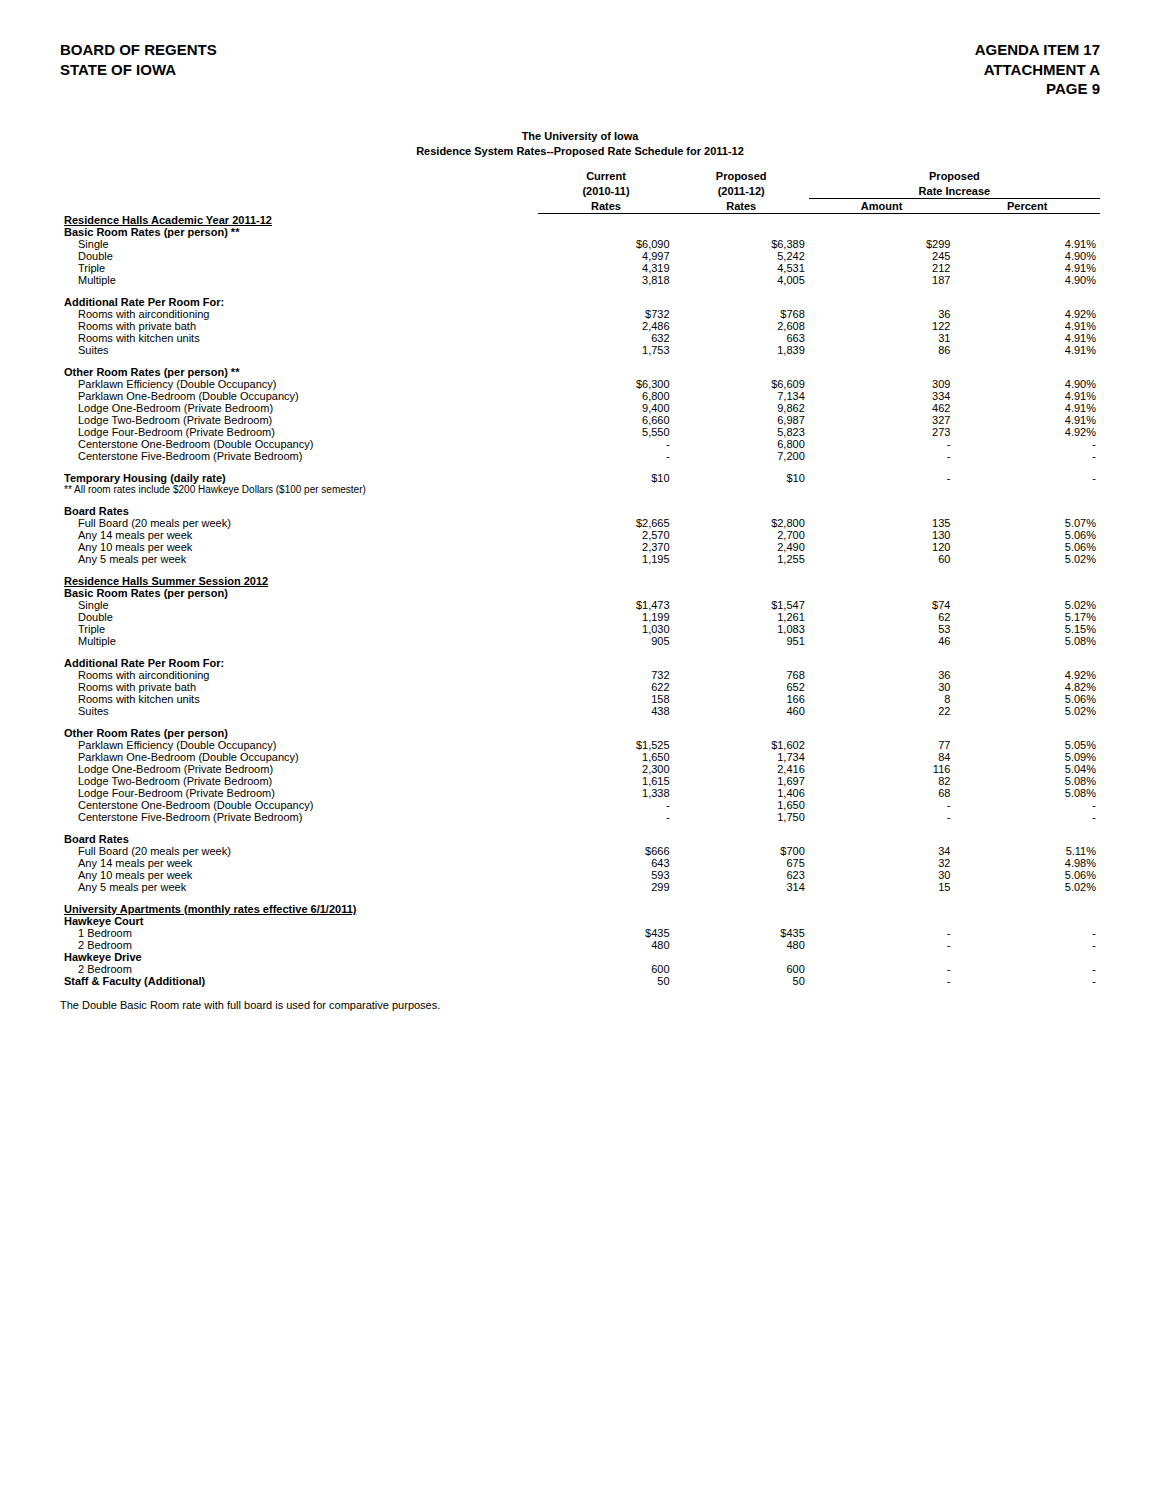BOARD OF REGENTS
STATE OF IOWA
AGENDA ITEM 17
ATTACHMENT A
PAGE 9
The University of Iowa
Residence System Rates--Proposed Rate Schedule for 2011-12
| | Current | Proposed | Proposed |
| --- | --- | --- | --- |
| | (2010-11) | (2011-12) | Rate Increase |
| | Rates | Rates | Amount | Percent |
| Residence Halls Academic Year 2011-12 | | | | |
| Basic Room Rates (per person) ** | | | | |
| Single | $6,090 | $6,389 | $299 | 4.91% |
| Double | 4,997 | 5,242 | 245 | 4.90% |
| Triple | 4,319 | 4,531 | 212 | 4.91% |
| Multiple | 3,818 | 4,005 | 187 | 4.90% |
| Additional Rate Per Room For: | | | | |
| Rooms with airconditioning | $732 | $768 | 36 | 4.92% |
| Rooms with private bath | 2,486 | 2,608 | 122 | 4.91% |
| Rooms with kitchen units | 632 | 663 | 31 | 4.91% |
| Suites | 1,753 | 1,839 | 86 | 4.91% |
| Other Room Rates (per person) ** | | | | |
| Parklawn Efficiency (Double Occupancy) | $6,300 | $6,609 | 309 | 4.90% |
| Parklawn One-Bedroom (Double Occupancy) | 6,800 | 7,134 | 334 | 4.91% |
| Lodge One-Bedroom (Private Bedroom) | 9,400 | 9,862 | 462 | 4.91% |
| Lodge Two-Bedroom (Private Bedroom) | 6,660 | 6,987 | 327 | 4.91% |
| Lodge Four-Bedroom (Private Bedroom) | 5,550 | 5,823 | 273 | 4.92% |
| Centerstone One-Bedroom (Double Occupancy) | - | 6,800 | - | - |
| Centerstone Five-Bedroom (Private Bedroom) | - | 7,200 | - | - |
| Temporary Housing (daily rate) | $10 | $10 | - | - |
| ** All room rates include $200 Hawkeye Dollars ($100 per semester) |
| Board Rates | | | | |
| Full Board (20 meals per week) | $2,665 | $2,800 | 135 | 5.07% |
| Any 14 meals per week | 2,570 | 2,700 | 130 | 5.06% |
| Any 10 meals per week | 2,370 | 2,490 | 120 | 5.06% |
| Any 5 meals per week | 1,195 | 1,255 | 60 | 5.02% |
| Residence Halls Summer Session 2012 | | | | |
| Basic Room Rates (per person) | | | | |
| Single | $1,473 | $1,547 | $74 | 5.02% |
| Double | 1,199 | 1,261 | 62 | 5.17% |
| Triple | 1,030 | 1,083 | 53 | 5.15% |
| Multiple | 905 | 951 | 46 | 5.08% |
| Additional Rate Per Room For: | | | | |
| Rooms with airconditioning | 732 | 768 | 36 | 4.92% |
| Rooms with private bath | 622 | 652 | 30 | 4.82% |
| Rooms with kitchen units | 158 | 166 | 8 | 5.06% |
| Suites | 438 | 460 | 22 | 5.02% |
| Other Room Rates (per person) | | | | |
| Parklawn Efficiency (Double Occupancy) | $1,525 | $1,602 | 77 | 5.05% |
| Parklawn One-Bedroom (Double Occupancy) | 1,650 | 1,734 | 84 | 5.09% |
| Lodge One-Bedroom (Private Bedroom) | 2,300 | 2,416 | 116 | 5.04% |
| Lodge Two-Bedroom (Private Bedroom) | 1,615 | 1,697 | 82 | 5.08% |
| Lodge Four-Bedroom (Private Bedroom) | 1,338 | 1,406 | 68 | 5.08% |
| Centerstone One-Bedroom (Double Occupancy) | - | 1,650 | - | - |
| Centerstone Five-Bedroom (Private Bedroom) | - | 1,750 | - | - |
| Board Rates | | | | |
| Full Board (20 meals per week) | $666 | $700 | 34 | 5.11% |
| Any 14 meals per week | 643 | 675 | 32 | 4.98% |
| Any 10 meals per week | 593 | 623 | 30 | 5.06% |
| Any 5 meals per week | 299 | 314 | 15 | 5.02% |
| University Apartments (monthly rates effective 6/1/2011) | | | | |
| Hawkeye Court | | | | |
| 1 Bedroom | $435 | $435 | - | - |
| 2 Bedroom | 480 | 480 | - | - |
| Hawkeye Drive | | | | |
| 2 Bedroom | 600 | 600 | - | - |
| Staff & Faculty (Additional) | 50 | 50 | - | - |
The Double Basic Room rate with full board is used for comparative purposes.